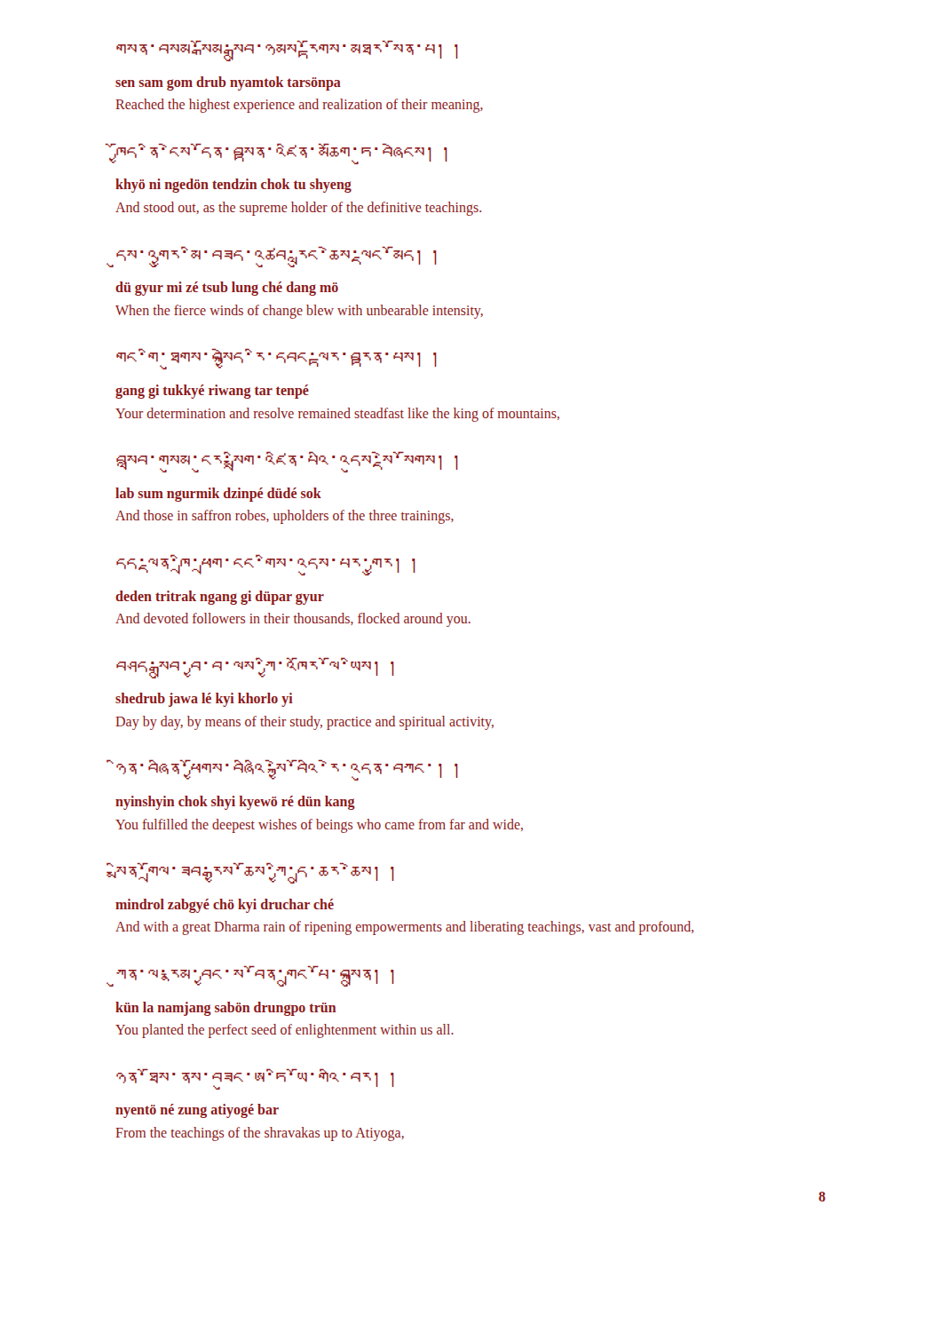གསན་བསམ་སྒོམ་སྒྲུབ་ཉམས་རྟོགས་མཐར་སོན་པ། །
sen sam gom drub nyamtok tarsönpa
Reached the highest experience and realization of their meaning,
ཁྱོད་ནི་ངེས་དོན་བསྟན་འཛིན་མཆོག་ཏུ་བཞེངས། །
khyö ni ngedön tendzin chok tu shyeng
And stood out, as the supreme holder of the definitive teachings.
དུས་འགྱུར་མི་བཟད་འཚུབ་རླུང་ཆེས་ལྡང་མོད། །
dü gyur mi zé tsub lung ché dang mö
When the fierce winds of change blew with unbearable intensity,
གང་གི་ཐུགས་བསྐྱེད་རི་དབང་ལྟར་བརྟན་པས། །
gang gi tukkyé riwang tar tenpé
Your determination and resolve remained steadfast like the king of mountains,
བསླབ་གསུམ་ངུར་སྨྲིག་འཛིན་པའི་འདུས་སྡེ་སོགས། །
lab sum ngurmik dzinpé düdé sok
And those in saffron robes, upholders of the three trainings,
དད་ལྡན་ཁྲི་ཕྲག་ངང་གིས་འདུས་པར་གྱུར། །
deden tritrak ngang gi düpar gyur
And devoted followers in their thousands, flocked around you.
བཤད་སྒྲུབ་བྱ་བ་ལས་ཀྱི་འཁོར་ལོ་ཡིས། །
shedrub jawa lé kyi khorlo yi
Day by day, by means of their study, practice and spiritual activity,
ཉིན་བཞིན་ཕྱོགས་བཞིའི་སྐྱེ་བོའི་རེ་འདུན་བཀང་། །
nyinshyin chok shyi kyewö ré dün kang
You fulfilled the deepest wishes of beings who came from far and wide,
སྨིན་གྲོལ་ཟབ་རྒྱས་ཆོས་ཀྱི་དྲུ་ཆར་ཆེས། །
mindrol zabgyé chö kyi druchar ché
And with a great Dharma rain of ripening empowerments and liberating teachings, vast and profound,
ཀུན་ལ་རྣམ་བྱང་ས་བོན་གྲུང་པོ་བསྐྲུན། །
kün la namjang sabön drungpo trün
You planted the perfect seed of enlightenment within us all.
ཉན་ཐོས་ནས་བཟུང་ཨ་ཏི་ཡོ་གའི་བར། །
nyentö né zung atiyogé bar
From the teachings of the shravakas up to Atiyoga,
8